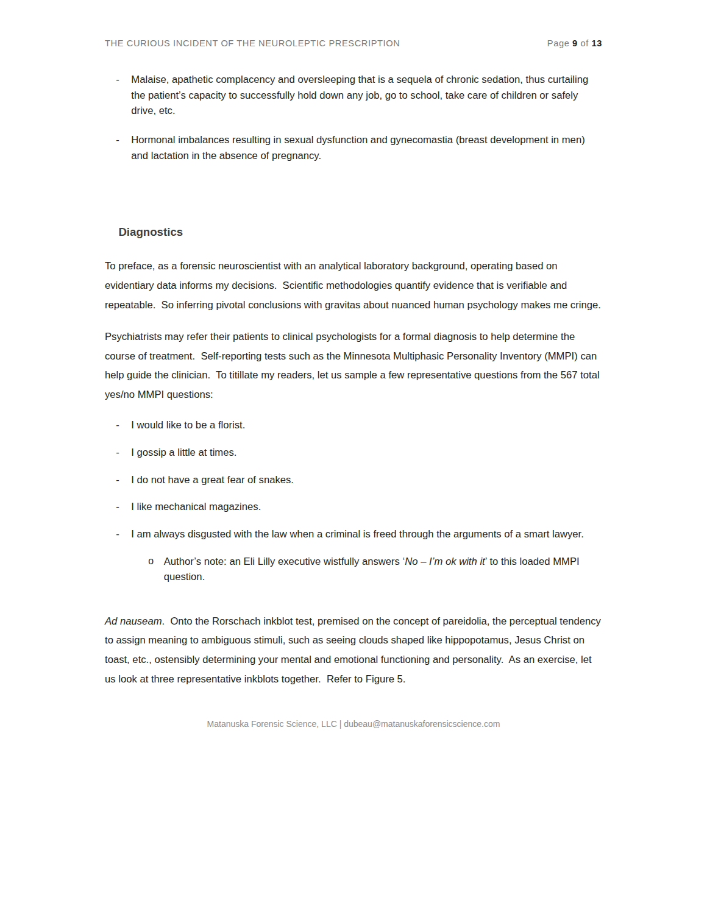The Curious Incident of the Neuroleptic Prescription Page 9 of 13
Malaise, apathetic complacency and oversleeping that is a sequela of chronic sedation, thus curtailing the patient’s capacity to successfully hold down any job, go to school, take care of children or safely drive, etc.
Hormonal imbalances resulting in sexual dysfunction and gynecomastia (breast development in men) and lactation in the absence of pregnancy.
Diagnostics
To preface, as a forensic neuroscientist with an analytical laboratory background, operating based on evidentiary data informs my decisions. Scientific methodologies quantify evidence that is verifiable and repeatable. So inferring pivotal conclusions with gravitas about nuanced human psychology makes me cringe.
Psychiatrists may refer their patients to clinical psychologists for a formal diagnosis to help determine the course of treatment. Self-reporting tests such as the Minnesota Multiphasic Personality Inventory (MMPI) can help guide the clinician. To titillate my readers, let us sample a few representative questions from the 567 total yes/no MMPI questions:
I would like to be a florist.
I gossip a little at times.
I do not have a great fear of snakes.
I like mechanical magazines.
I am always disgusted with the law when a criminal is freed through the arguments of a smart lawyer.
Author’s note: an Eli Lilly executive wistfully answers ‘No – I’m ok with it’ to this loaded MMPI question.
Ad nauseam. Onto the Rorschach inkblot test, premised on the concept of pareidolia, the perceptual tendency to assign meaning to ambiguous stimuli, such as seeing clouds shaped like hippopotamus, Jesus Christ on toast, etc., ostensibly determining your mental and emotional functioning and personality. As an exercise, let us look at three representative inkblots together. Refer to Figure 5.
Matanuska Forensic Science, LLC | dubeau@matanuskaforensicscience.com